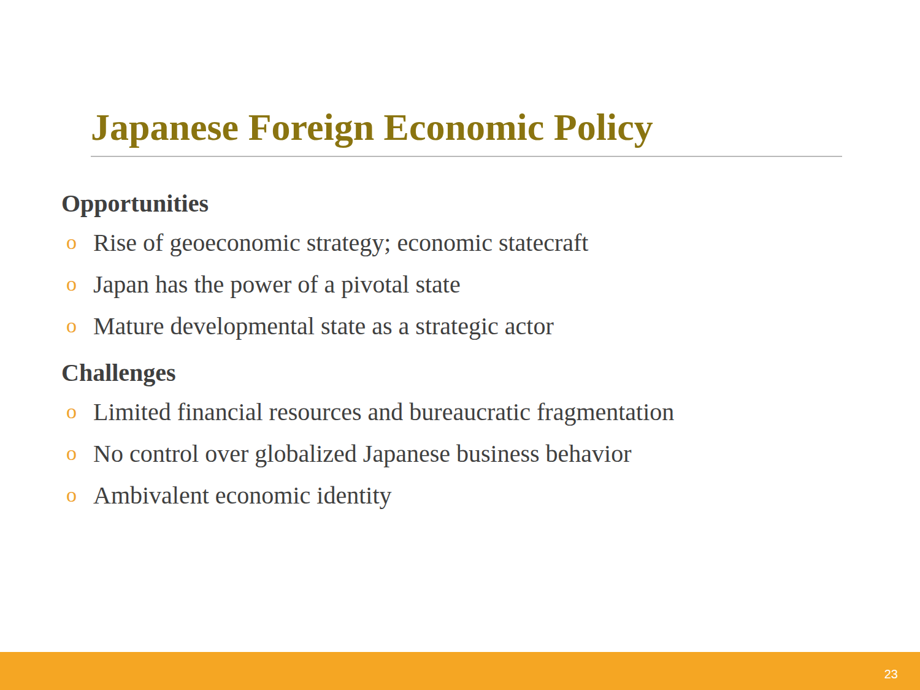Japanese Foreign Economic Policy
Opportunities
Rise of geoeconomic strategy; economic statecraft
Japan has the power of a pivotal state
Mature developmental state as a strategic actor
Challenges
Limited financial resources and bureaucratic fragmentation
No control over globalized Japanese business behavior
Ambivalent economic identity
23